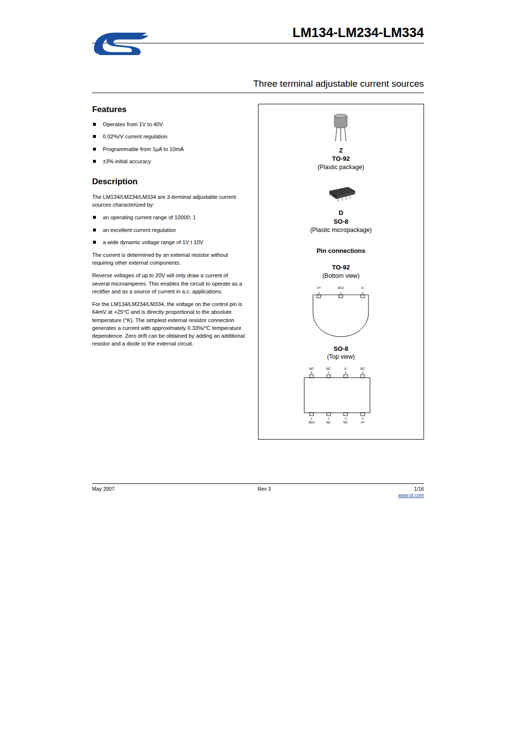LM134-LM234-LM334
Three terminal adjustable current sources
Features
Operates from 1V to 40V
0.02%/V current regulation
Programmable from 1µA to 10mA
±3% initial accuracy
Description
The LM134/LM234/LM334 are 3-terminal adjustable current sources characterized by:
an operating current range of 10000: 1
an excellent current regulation
a wide dynamic voltage range of 1V t 10V
The current is determined by an external resistor without requiring other external components.
Reverse voltages of up to 20V will only draw a current of several microamperes. This enables the circuit to operate as a rectifier and as a source of current in a.c. applications.
For the LM134/LM234/LM334, the voltage on the control pin is 64mV at +25°C and is directly proportional to the absolute temperature (°K). The simplest external resistor connection generates a current with approximately 0.33%/°C temperature dependence. Zero drift can be obtained by adding an additional resistor and a diode to the external circuit.
Z
TO-92
(Plastic package)
D
SO-8
(Plastic micropackage)
Pin connections
TO-92
(Bottom view)
V+ ADJ V- 2 1 3
SO-8
(Top view)
NC NC V- NC 8 7 6 5 1 2 3 4 ADJ NC NC V+
May 2007
Rev 3
1/16
www.st.com